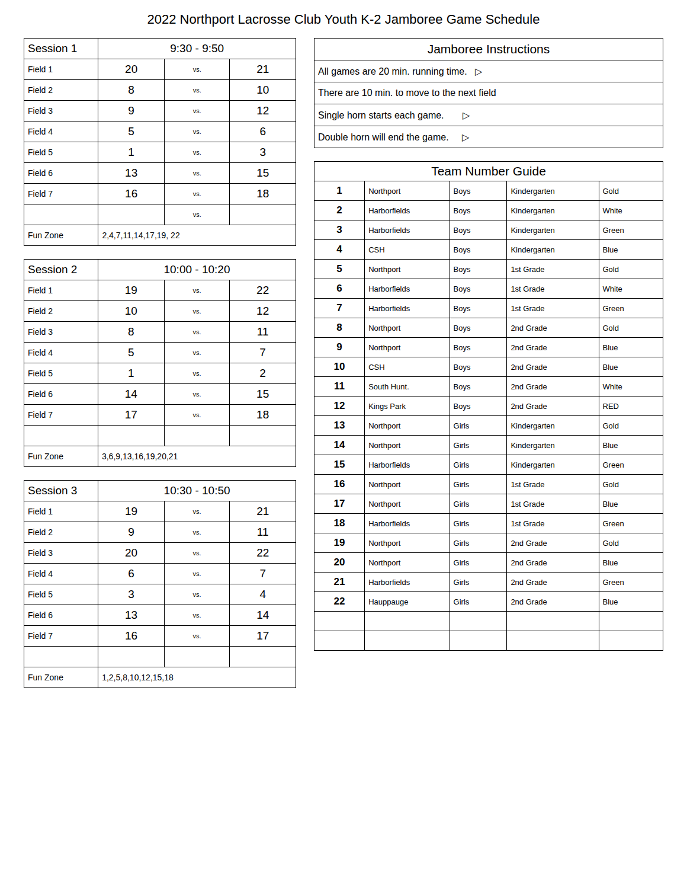2022 Northport Lacrosse Club Youth K-2 Jamboree Game Schedule
| Session 1 | 9:30 - 9:50 |
| Field 1 | 20 | vs. | 21 |
| Field 2 | 8 | vs. | 10 |
| Field 3 | 9 | vs. | 12 |
| Field 4 | 5 | vs. | 6 |
| Field 5 | 1 | vs. | 3 |
| Field 6 | 13 | vs. | 15 |
| Field 7 | 16 | vs. | 18 |
| | | vs. | |
| Fun Zone | 2,4,7,11,14,17,19, 22 |
| Session 2 | 10:00 - 10:20 |
| Field 1 | 19 | vs. | 22 |
| Field 2 | 10 | vs. | 12 |
| Field 3 | 8 | vs. | 11 |
| Field 4 | 5 | vs. | 7 |
| Field 5 | 1 | vs. | 2 |
| Field 6 | 14 | vs. | 15 |
| Field 7 | 17 | vs. | 18 |
| Fun Zone | 3,6,9,13,16,19,20,21 |
| Session 3 | 10:30 - 10:50 |
| Field 1 | 19 | vs. | 21 |
| Field 2 | 9 | vs. | 11 |
| Field 3 | 20 | vs. | 22 |
| Field 4 | 6 | vs. | 7 |
| Field 5 | 3 | vs. | 4 |
| Field 6 | 13 | vs. | 14 |
| Field 7 | 16 | vs. | 17 |
| Fun Zone | 1,2,5,8,10,12,15,18 |
| Jamboree Instructions |
| All games are 20 min. running time. ▷ |
| There are 10 min. to move to the next field |
| Single horn starts each game. ▷ |
| Double horn will end the game. ▷ |
| Team Number Guide |
| 1 | Northport | Boys | Kindergarten | Gold |
| 2 | Harborfields | Boys | Kindergarten | White |
| 3 | Harborfields | Boys | Kindergarten | Green |
| 4 | CSH | Boys | Kindergarten | Blue |
| 5 | Northport | Boys | 1st Grade | Gold |
| 6 | Harborfields | Boys | 1st Grade | White |
| 7 | Harborfields | Boys | 1st Grade | Green |
| 8 | Northport | Boys | 2nd Grade | Gold |
| 9 | Northport | Boys | 2nd Grade | Blue |
| 10 | CSH | Boys | 2nd Grade | Blue |
| 11 | South Hunt. | Boys | 2nd Grade | White |
| 12 | Kings Park | Boys | 2nd Grade | RED |
| 13 | Northport | Girls | Kindergarten | Gold |
| 14 | Northport | Girls | Kindergarten | Blue |
| 15 | Harborfields | Girls | Kindergarten | Green |
| 16 | Northport | Girls | 1st Grade | Gold |
| 17 | Northport | Girls | 1st Grade | Blue |
| 18 | Harborfields | Girls | 1st Grade | Green |
| 19 | Northport | Girls | 2nd Grade | Gold |
| 20 | Northport | Girls | 2nd Grade | Blue |
| 21 | Harborfields | Girls | 2nd Grade | Green |
| 22 | Hauppauge | Girls | 2nd Grade | Blue |